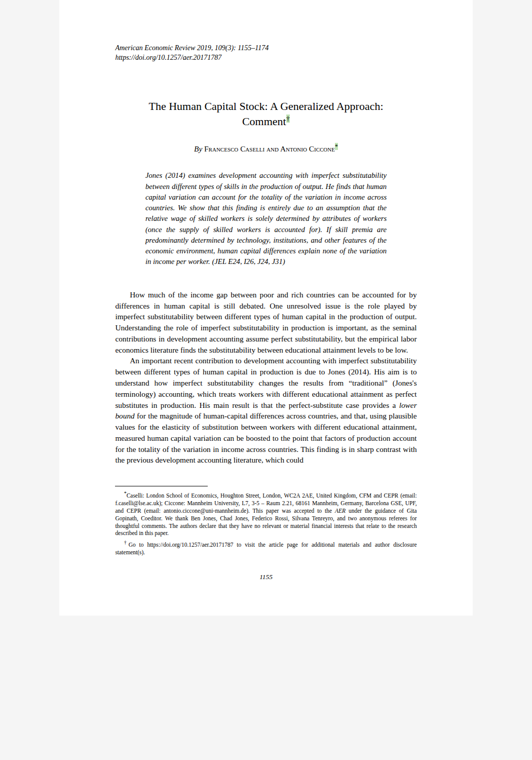American Economic Review 2019, 109(3): 1155–1174
https://doi.org/10.1257/aer.20171787
The Human Capital Stock: A Generalized Approach:
Comment†
By Francesco Caselli and Antonio Ciccone*
Jones (2014) examines development accounting with imperfect substitutability between different types of skills in the production of output. He finds that human capital variation can account for the totality of the variation in income across countries. We show that this finding is entirely due to an assumption that the relative wage of skilled workers is solely determined by attributes of workers (once the supply of skilled workers is accounted for). If skill premia are predominantly determined by technology, institutions, and other features of the economic environment, human capital differences explain none of the variation in income per worker. (JEL E24, I26, J24, J31)
How much of the income gap between poor and rich countries can be accounted for by differences in human capital is still debated. One unresolved issue is the role played by imperfect substitutability between different types of human capital in the production of output. Understanding the role of imperfect substitutability in production is important, as the seminal contributions in development accounting assume perfect substitutability, but the empirical labor economics literature finds the substitutability between educational attainment levels to be low.
An important recent contribution to development accounting with imperfect substitutability between different types of human capital in production is due to Jones (2014). His aim is to understand how imperfect substitutability changes the results from “traditional” (Jones's terminology) accounting, which treats workers with different educational attainment as perfect substitutes in production. His main result is that the perfect-substitute case provides a lower bound for the magnitude of human-capital differences across countries, and that, using plausible values for the elasticity of substitution between workers with different educational attainment, measured human capital variation can be boosted to the point that factors of production account for the totality of the variation in income across countries. This finding is in sharp contrast with the previous development accounting literature, which could
*Caselli: London School of Economics, Houghton Street, London, WC2A 2AE, United Kingdom, CFM and CEPR (email: f.caselli@lse.ac.uk); Ciccone: Mannheim University, L7, 3-5 – Raum 2.21, 68161 Mannheim, Germany, Barcelona GSE, UPF, and CEPR (email: antonio.ciccone@uni-mannheim.de). This paper was accepted to the AER under the guidance of Gita Gopinath, Coeditor. We thank Ben Jones, Chad Jones, Federico Rossi, Silvana Tenreyro, and two anonymous referees for thoughtful comments. The authors declare that they have no relevant or material financial interests that relate to the research described in this paper.
†Go to https://doi.org/10.1257/aer.20171787 to visit the article page for additional materials and author disclosure statement(s).
1155